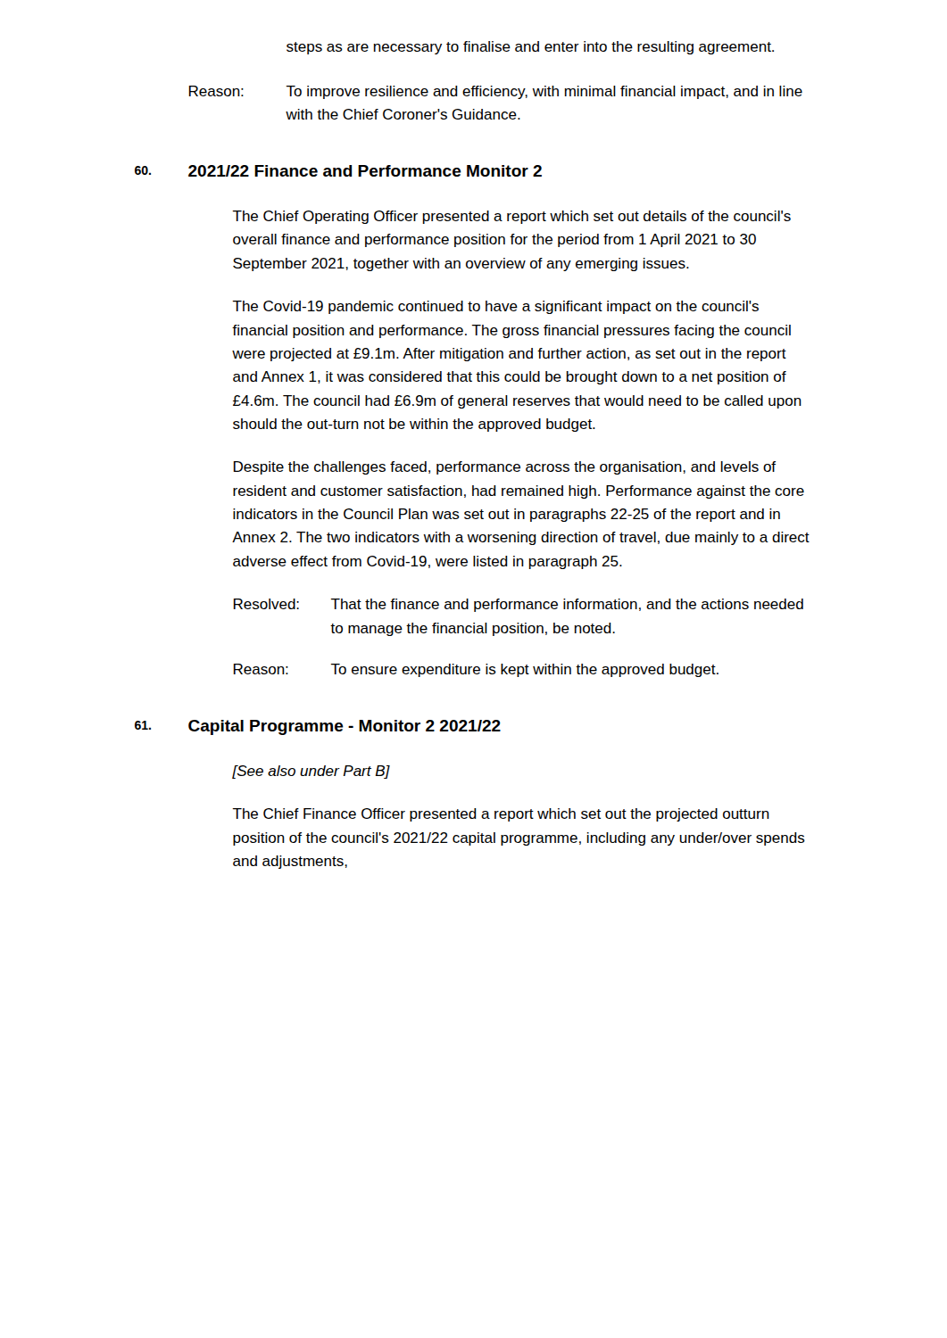steps as are necessary to finalise and enter into the resulting agreement.
Reason:
To improve resilience and efficiency, with minimal financial impact, and in line with the Chief Coroner's Guidance.
60.
2021/22 Finance and Performance Monitor 2
The Chief Operating Officer presented a report which set out details of the council's overall finance and performance position for the period from 1 April 2021 to 30 September 2021, together with an overview of any emerging issues.
The Covid-19 pandemic continued to have a significant impact on the council's financial position and performance. The gross financial pressures facing the council were projected at £9.1m. After mitigation and further action, as set out in the report and Annex 1, it was considered that this could be brought down to a net position of £4.6m. The council had £6.9m of general reserves that would need to be called upon should the out-turn not be within the approved budget.
Despite the challenges faced, performance across the organisation, and levels of resident and customer satisfaction, had remained high. Performance against the core indicators in the Council Plan was set out in paragraphs 22-25 of the report and in Annex 2. The two indicators with a worsening direction of travel, due mainly to a direct adverse effect from Covid-19, were listed in paragraph 25.
Resolved:
That the finance and performance information, and the actions needed to manage the financial position, be noted.
Reason:
To ensure expenditure is kept within the approved budget.
61.
Capital Programme - Monitor 2 2021/22
[See also under Part B]
The Chief Finance Officer presented a report which set out the projected outturn position of the council's 2021/22 capital programme, including any under/over spends and adjustments,